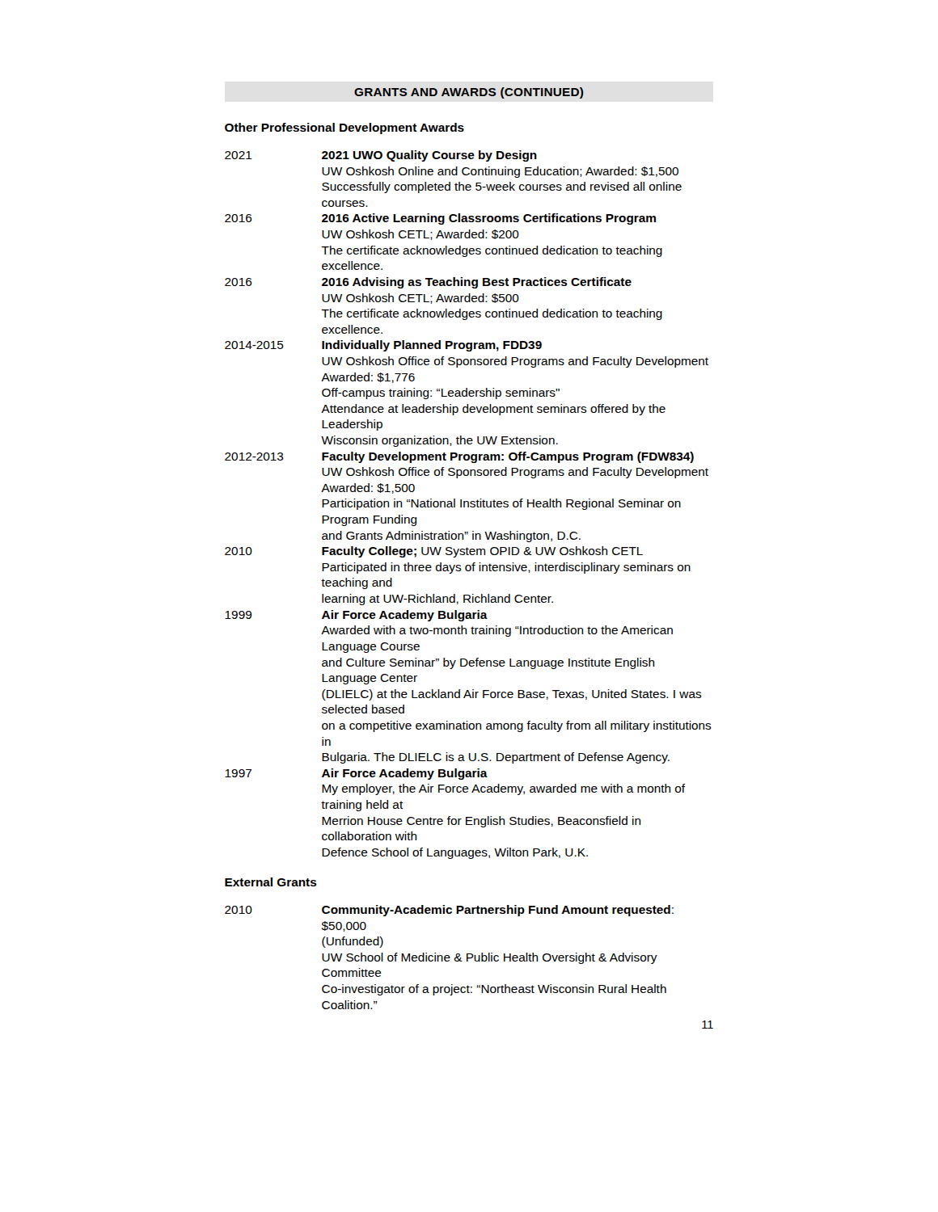GRANTS AND AWARDS (CONTINUED)
Other Professional Development Awards
| 2021 | 2021 UWO Quality Course by Design UW Oshkosh Online and Continuing Education; Awarded: $1,500 Successfully completed the 5-week courses and revised all online courses. |
| 2016 | 2016 Active Learning Classrooms Certifications Program UW Oshkosh CETL; Awarded: $200 The certificate acknowledges continued dedication to teaching excellence. |
| 2016 | 2016 Advising as Teaching Best Practices Certificate UW Oshkosh CETL; Awarded: $500 The certificate acknowledges continued dedication to teaching excellence. |
| 2014-2015 | Individually Planned Program, FDD39 UW Oshkosh Office of Sponsored Programs and Faculty Development Awarded: $1,776 Off-campus training: “Leadership seminars" Attendance at leadership development seminars offered by the Leadership Wisconsin organization, the UW Extension. |
| 2012-2013 | Faculty Development Program: Off-Campus Program (FDW834) UW Oshkosh Office of Sponsored Programs and Faculty Development Awarded: $1,500 Participation in “National Institutes of Health Regional Seminar on Program Funding and Grants Administration” in Washington, D.C. |
| 2010 | Faculty College; UW System OPID & UW Oshkosh CETL Participated in three days of intensive, interdisciplinary seminars on teaching and learning at UW-Richland, Richland Center. |
| 1999 | Air Force Academy Bulgaria Awarded with a two-month training “Introduction to the American Language Course and Culture Seminar” by Defense Language Institute English Language Center (DLIELC) at the Lackland Air Force Base, Texas, United States. I was selected based on a competitive examination among faculty from all military institutions in Bulgaria. The DLIELC is a U.S. Department of Defense Agency. |
| 1997 | Air Force Academy Bulgaria My employer, the Air Force Academy, awarded me with a month of training held at Merrion House Centre for English Studies, Beaconsfield in collaboration with Defence School of Languages, Wilton Park, U.K. |
External Grants
| 2010 | Community-Academic Partnership Fund Amount requested : $50,000 (Unfunded) UW School of Medicine & Public Health Oversight & Advisory Committee Co-investigator of a project: “Northeast Wisconsin Rural Health Coalition.” |
11